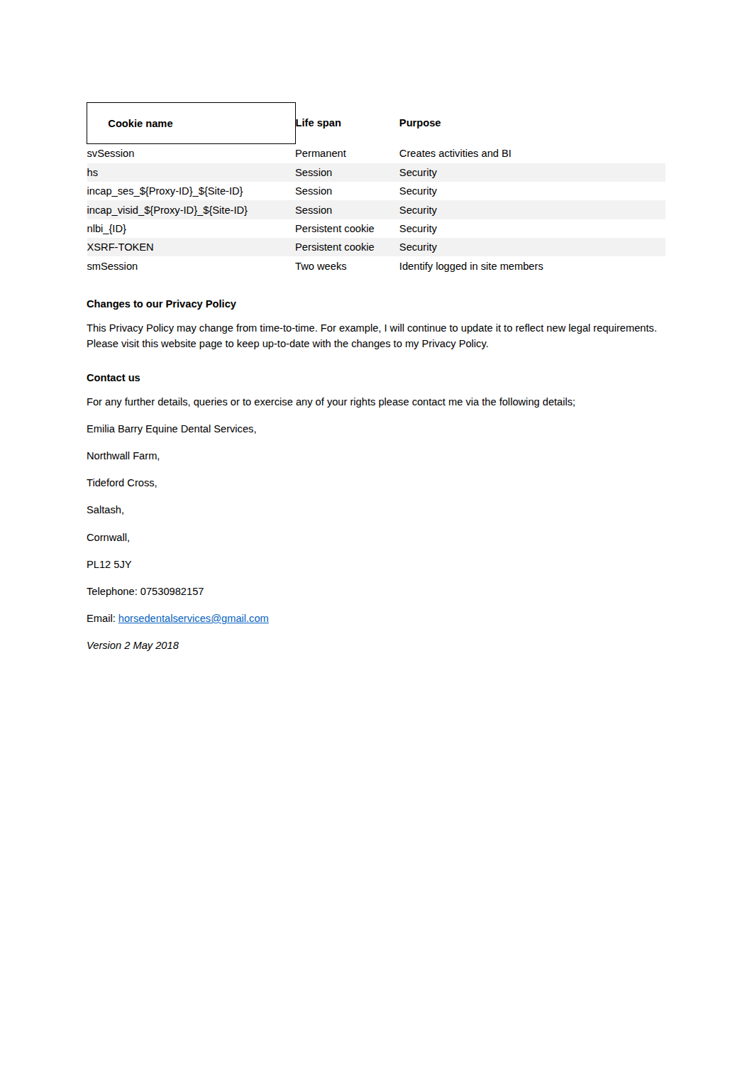| Cookie name | Life span | Purpose |
| --- | --- | --- |
| svSession | Permanent | Creates activities and BI |
| hs | Session | Security |
| incap_ses_${Proxy-ID}_${Site-ID} | Session | Security |
| incap_visid_${Proxy-ID}_${Site-ID} | Session | Security |
| nlbi_{ID} | Persistent cookie | Security |
| XSRF-TOKEN | Persistent cookie | Security |
| smSession | Two weeks | Identify logged in site members |
Changes to our Privacy Policy
This Privacy Policy may change from time-to-time. For example, I will continue to update it to reflect new legal requirements. Please visit this website page to keep up-to-date with the changes to my Privacy Policy.
Contact us
For any further details, queries or to exercise any of your rights please contact me via the following details;
Emilia Barry Equine Dental Services,
Northwall Farm,
Tideford Cross,
Saltash,
Cornwall,
PL12 5JY
Telephone: 07530982157
Email: horsedentalservices@gmail.com
Version 2 May 2018